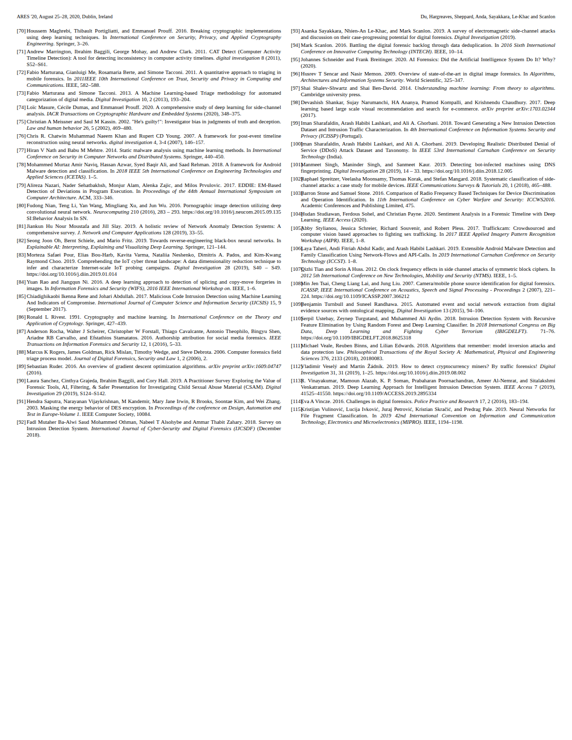ARES '20, August 25–28, 2020, Dublin, Ireland
Du, Hargreaves, Sheppard, Anda, Sayakkara, Le-Khac and Scanlon
Houssem Maghrebi, Thibault Portigliatti, and Emmanuel Prouff. 2016. Breaking cryptographic implementations using deep learning techniques. In International Conference on Security, Privacy, and Applied Cryptography Engineering. Springer, 3–26.
Andrew Marrington, Ibrahim Baggili, George Mohay, and Andrew Clark. 2011. CAT Detect (Computer Activity Timeline Detection): A tool for detecting inconsistency in computer activity timelines. digital investigation 8 (2011), S52–S61.
Fabio Marturana, Gianluigi Me, Rosamaria Berte, and Simone Tacconi. 2011. A quantitative approach to triaging in mobile forensics. In 2011IEEE 10th International Conference on Trust, Security and Privacy in Computing and Communications. IEEE, 582–588.
Fabio Marturana and Simone Tacconi. 2013. A Machine Learning-based Triage methodology for automated categorization of digital media. Digital Investigation 10, 2 (2013), 193–204.
Loïc Masure, Cécile Dumas, and Emmanuel Prouff. 2020. A comprehensive study of deep learning for side-channel analysis. IACR Transactions on Cryptographic Hardware and Embedded Systems (2020), 348–375.
Christian A Meissner and Saul M Kassin. 2002. "He's guilty!": Investigator bias in judgments of truth and deception. Law and human behavior 26, 5 (2002), 469–480.
Chris R. Chatwin Muhammad Naeem Khan and Rupert CD Young. 2007. A framework for post-event timeline reconstruction using neural networks. digital investigation 4, 3-4 (2007), 146–157.
Hiran V Nath and Babu M Mehtre. 2014. Static malware analysis using machine learning methods. In International Conference on Security in Computer Networks and Distributed Systems. Springer, 440–450.
Mohammed Murtaz Amir Naviq, Hassan Azwar, Syed Baqir Ali, and Saad Rehman. 2018. A framework for Android Malware detection and classification. In 2018 IEEE 5th International Conference on Engineering Technologies and Applied Sciences (ICETAS). 1–5.
Alireza Nazari, Nader Sehatbakhsh, Monjur Alam, Alenka Zajic, and Milos Prvulovic. 2017. EDDIE: EM-Based Detection of Deviations in Program Execution. In Proceedings of the 44th Annual International Symposium on Computer Architecture. ACM, 333–346.
Fudong Nian, Teng Li, Yan Wang, Mingliang Xu, and Jun Wu. 2016. Pornographic image detection utilizing deep convolutional neural network. Neurocomputing 210 (2016), 283 – 293. https://doi.org/10.1016/j.neucom.2015.09.135 SI:Behavior Analysis In SN.
Jiankun Hu Nour Moustafa and Jill Slay. 2019. A holistic review of Network Anomaly Detection Systems: A comprehensive survey. J. Network and Computer Applications 128 (2019), 33–55.
Seong Joon Oh, Bernt Schiele, and Mario Fritz. 2019. Towards reverse-engineering black-box neural networks. In Explainable AI: Interpreting, Explaining and Visualizing Deep Learning. Springer, 121–144.
Morteza Safaei Pour, Elias Bou-Harb, Kavita Varma, Nataliia Neshenko, Dimitris A. Pados, and Kim-Kwang Raymond Choo. 2019. Comprehending the IoT cyber threat landscape: A data dimensionality reduction technique to infer and characterize Internet-scale IoT probing campaigns. Digital Investigation 28 (2019), S40 – S49. https://doi.org/10.1016/j.diin.2019.01.014
Yuan Rao and Jiangqun Ni. 2016. A deep learning approach to detection of splicing and copy-move forgeries in images. In Information Forensics and Security (WIFS), 2016 IEEE International Workshop on. IEEE, 1–6.
Chiadighikaobi Ikenna Rene and Johari Abdullah. 2017. Malicious Code Intrusion Detection using Machine Learning And Indicators of Compromise. International Journal of Computer Science and Information Security (IJCSIS) 15, 9 (September 2017).
Ronald L Rivest. 1991. Cryptography and machine learning. In International Conference on the Theory and Application of Cryptology. Springer, 427–439.
Anderson Rocha, Walter J Scheirer, Christopher W Forstall, Thiago Cavalcante, Antonio Theophilo, Bingyu Shen, Ariadne RB Carvalho, and Efstathios Stamatatos. 2016. Authorship attribution for social media forensics. IEEE Transactions on Information Forensics and Security 12, 1 (2016), 5–33.
Marcus K Rogers, James Goldman, Rick Mislan, Timothy Wedge, and Steve Debrota. 2006. Computer forensics field triage process model. Journal of Digital Forensics, Security and Law 1, 2 (2006), 2.
Sebastian Ruder. 2016. An overview of gradient descent optimization algorithms. arXiv preprint arXiv:1609.04747 (2016).
Laura Sanchez, Cinthya Grajeda, Ibrahim Baggili, and Cory Hall. 2019. A Practitioner Survey Exploring the Value of Forensic Tools, AI, Filtering, & Safer Presentation for Investigating Child Sexual Abuse Material (CSAM). Digital Investigation 29 (2019), S124–S142.
Hendra Saputra, Narayanan Vijaykrishnan, M Kandemir, Mary Jane Irwin, R Brooks, Soontae Kim, and Wei Zhang. 2003. Masking the energy behavior of DES encryption. In Proceedings of the conference on Design, Automation and Test in Europe-Volume 1. IEEE Computer Society, 10084.
Fadl Mutaher Ba-Alwi Saud Mohammed Othman, Nabeel T Alsohybe and Ammar Thabit Zahary. 2018. Survey on Intrusion Detection System. International Journal of Cyber-Security and Digital Forensics (IJCSDF) (December 2018).
Asanka Sayakkara, Nhien-An Le-Khac, and Mark Scanlon. 2019. A survey of electromagnetic side-channel attacks and discussion on their case-progressing potential for digital forensics. Digital Investigation (2019).
Mark Scanlon. 2016. Battling the digital forensic backlog through data deduplication. In 2016 Sixth International Conference on Innovative Computing Technology (INTECH). IEEE, 10–14.
Johannes Schneider and Frank Breitinger. 2020. AI Forensics: Did the Artificial Intelligence System Do It? Why? (2020).
Husrev T Sencar and Nasir Memon. 2009. Overview of state-of-the-art in digital image forensics. In Algorithms, Architectures and Information Systems Security. World Scientific, 325–347.
Shai Shalev-Shwartz and Shai Ben-David. 2014. Understanding machine learning: From theory to algorithms. Cambridge university press.
Devashish Shankar, Sujay Narumanchi, HA Ananya, Pramod Kompalli, and Krishnendu Chaudhury. 2017. Deep learning based large scale visual recommendation and search for e-commerce. arXiv preprint arXiv:1703.02344 (2017).
Iman Sharafaldin, Arash Habibi Lashkari, and Ali A. Ghorbani. 2018. Toward Generating a New Intrusion Detection Dataset and Intrusion Traffic Characterization. In 4th International Conference on Information Systems Security and Privacy (ICISSP) (Portugal).
Iman Sharafaldin, Arash Habibi Lashkari, and Ali A. Ghorbani. 2019. Developing Realistic Distributed Denial of Service (DDoS) Attack Dataset and Taxonomy. In IEEE 53rd International Carnahan Conference on Security Technology (India).
Manmeet Singh, Maninder Singh, and Sanmeet Kaur. 2019. Detecting bot-infected machines using DNS fingerprinting. Digital Investigation 28 (2019), 14 – 33. https://doi.org/10.1016/j.diin.2018.12.005
Raphael Spreitzer, Veelasha Moonsamy, Thomas Korak, and Stefan Mangard. 2018. Systematic classification of side-channel attacks: a case study for mobile devices. IEEE Communications Surveys & Tutorials 20, 1 (2018), 465–488.
Barron Stone and Samuel Stone. 2016. Comparison of Radio Frequency Based Techniques for Device Discrimination and Operation Identification. In 11th International Conference on Cyber Warfare and Security: ICCWS2016. Academic Conferences and Publishing Limited, 475.
Hudan Studiawan, Ferdous Sohel, and Christian Payne. 2020. Sentiment Analysis in a Forensic Timeline with Deep Learning. IEEE Access (2020).
Abby Stylianou, Jessica Schreier, Richard Souvenir, and Robert Pless. 2017. Traffickcam: Crowdsourced and computer vision based approaches to fighting sex trafficking. In 2017 IEEE Applied Imagery Pattern Recognition Workshop (AIPR). IEEE, 1–8.
Laya Taheri, Andi Fitriah Abdul Kadir, and Arash Habibi Lashkari. 2019. Extensible Android Malware Detection and Family Classification Using Network-Flows and API-Calls. In 2019 International Carnahan Conference on Security Technology (ICCST). 1–8.
Qizhi Tian and Sorin A Huss. 2012. On clock frequency effects in side channel attacks of symmetric block ciphers. In 2012 5th International Conference on New Technologies, Mobility and Security (NTMS). IEEE, 1–5.
Min Jen Tsai, Cheng Liang Lai, and Jung Liu. 2007. Camera/mobile phone source identification for digital forensics. ICASSP, IEEE International Conference on Acoustics, Speech and Signal Processing - Proceedings 2 (2007), 221–224. https://doi.org/10.1109/ICASSP.2007.366212
Benjamin Turnbull and Suneel Randhawa. 2015. Automated event and social network extraction from digital evidence sources with ontological mapping. Digital Investigation 13 (2015), 94–106.
Serpil Ustebay, Zeynep Turgutand, and Muhammed Ali Aydin. 2018. Intrusion Detection System with Recursive Feature Elimination by Using Random Forest and Deep Learning Classifier. In 2018 International Congress on Big Data, Deep Learning and Fighting Cyber Terrorism (IBIGDELFT). 71–76. https://doi.org/10.1109/IBIGDELFT.2018.8625318
Michael Veale, Reuben Binns, and Lilian Edwards. 2018. Algorithms that remember: model inversion attacks and data protection law. Philosophical Transactions of the Royal Society A: Mathematical, Physical and Engineering Sciences 376, 2133 (2018), 20180083.
Vladimír Veselý and Martin Žádník. 2019. How to detect cryptocurrency miners? By traffic forensics! Digital Investigation 31, 31 (2019), 1–25. https://doi.org/10.1016/j.diin.2019.08.002
R. Vinayakumar, Mamoun Alazab, K. P. Soman, Prabaharan Poornachandran, Ameer Al-Nemrat, and Sitalakshmi Venkatraman. 2019. Deep Learning Approach for Intelligent Intrusion Detection System. IEEE Access 7 (2019), 41525–41550. https://doi.org/10.1109/ACCESS.2019.2895334
Eva A Vincze. 2016. Challenges in digital forensics. Police Practice and Research 17, 2 (2016), 183–194.
Kristijan Vulinović, Lucija Ivković, Juraj Petrović, Kristian Skračić, and Predrag Pale. 2019. Neural Networks for File Fragment Classification. In 2019 42nd International Convention on Information and Communication Technology, Electronics and Microelectronics (MIPRO). IEEE, 1194–1198.